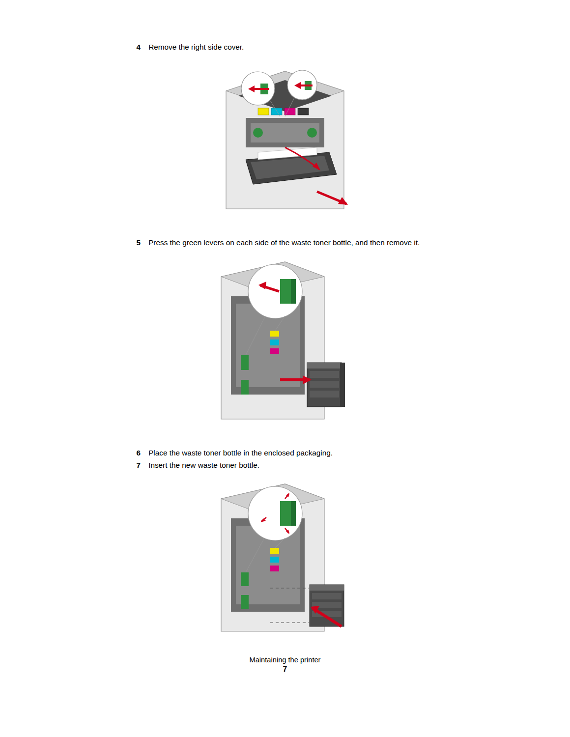4 Remove the right side cover.
5 Press the green levers on each side of the waste toner bottle, and then remove it.
6 Place the waste toner bottle in the enclosed packaging.
7 Insert the new waste toner bottle.
Maintaining the printer
7